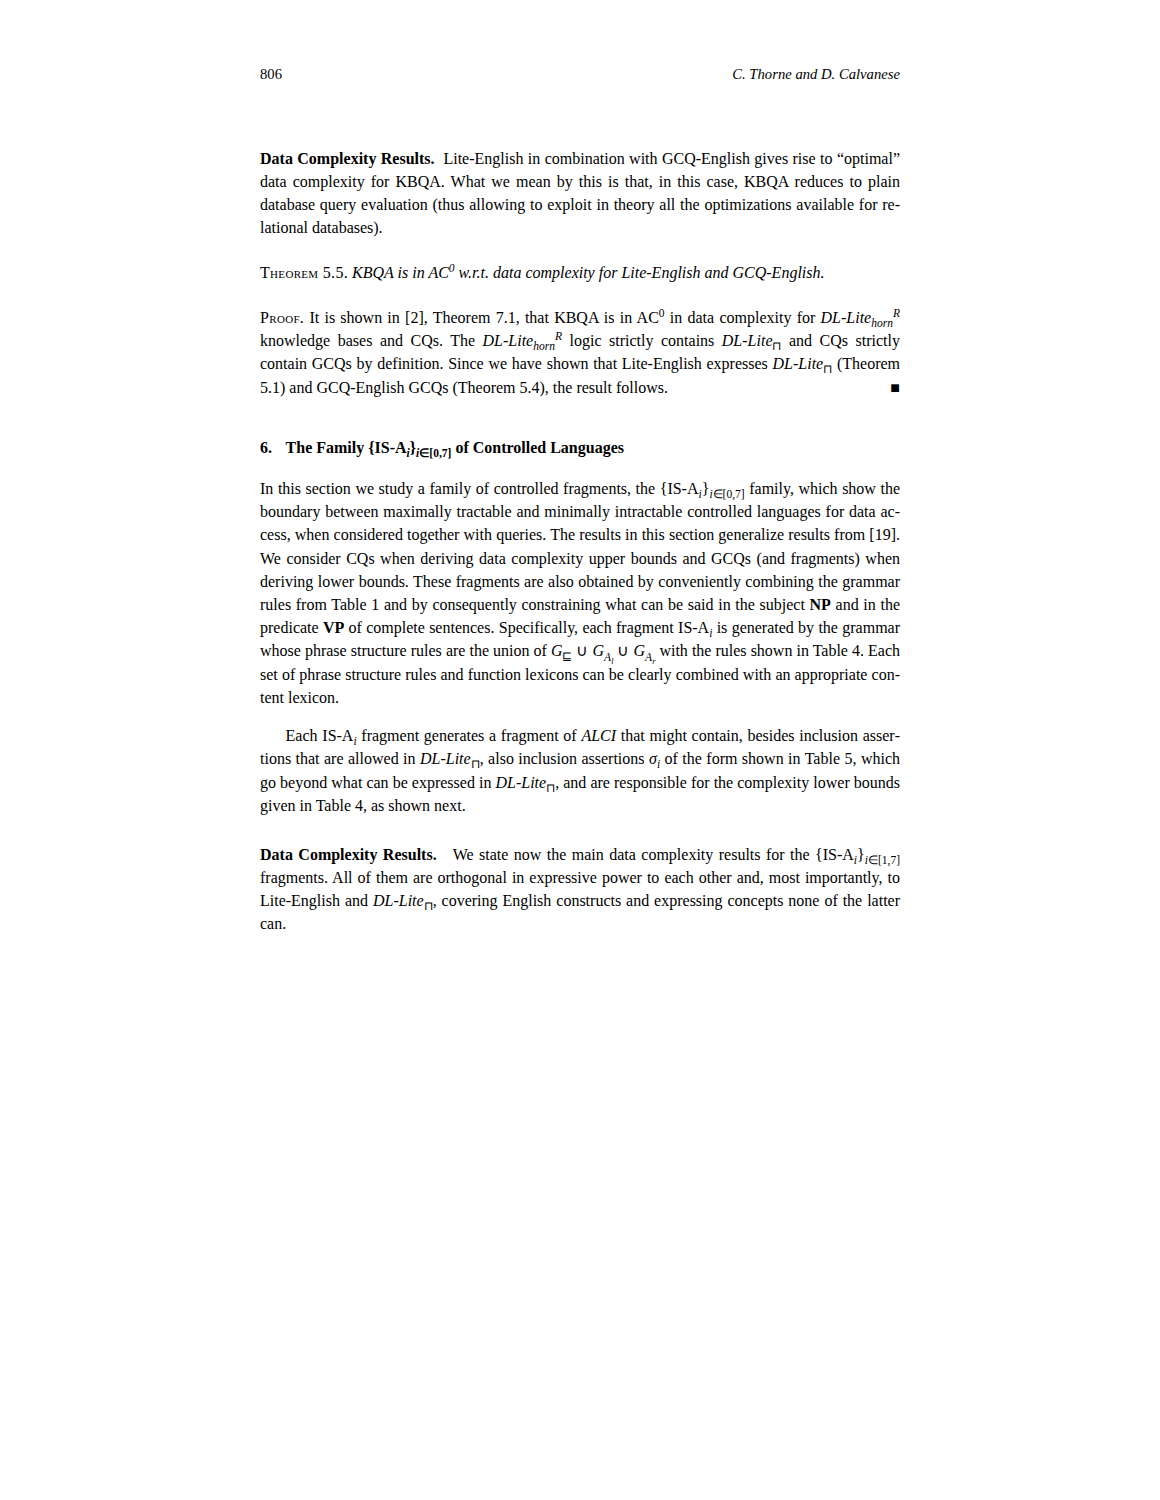806 C. Thorne and D. Calvanese
Data Complexity Results. Lite-English in combination with GCQ-English gives rise to “optimal” data complexity for KBQA. What we mean by this is that, in this case, KBQA reduces to plain database query evaluation (thus allowing to exploit in theory all the optimizations available for relational databases).
Theorem 5.5. KBQA is in AC0 w.r.t. data complexity for Lite-English and GCQ-English.
Proof. It is shown in [2], Theorem 7.1, that KBQA is in AC0 in data complexity for DL-LitehornR knowledge bases and CQs. The DL-LitehornR logic strictly contains DL-Lite⊓ and CQs strictly contain GCQs by definition. Since we have shown that Lite-English expresses DL-Lite⊓ (Theorem 5.1) and GCQ-English GCQs (Theorem 5.4), the result follows. ■
6. The Family {IS-Ai}i∈[0,7] of Controlled Languages
In this section we study a family of controlled fragments, the {IS-Ai}i∈[0,7] family, which show the boundary between maximally tractable and minimally intractable controlled languages for data access, when considered together with queries. The results in this section generalize results from [19]. We consider CQs when deriving data complexity upper bounds and GCQs (and fragments) when deriving lower bounds. These fragments are also obtained by conveniently combining the grammar rules from Table 1 and by consequently constraining what can be said in the subject NP and in the predicate VP of complete sentences. Specifically, each fragment IS-Ai is generated by the grammar whose phrase structure rules are the union of G⊑ ∪ GAl ∪ GAr with the rules shown in Table 4. Each set of phrase structure rules and function lexicons can be clearly combined with an appropriate content lexicon.
Each IS-Ai fragment generates a fragment of ALCI that might contain, besides inclusion assertions that are allowed in DL-Lite⊓, also inclusion assertions σi of the form shown in Table 5, which go beyond what can be expressed in DL-Lite⊓, and are responsible for the complexity lower bounds given in Table 4, as shown next.
Data Complexity Results. We state now the main data complexity results for the {IS-Ai}i∈[1,7] fragments. All of them are orthogonal in expressive power to each other and, most importantly, to Lite-English and DL-Lite⊓, covering English constructs and expressing concepts none of the latter can.